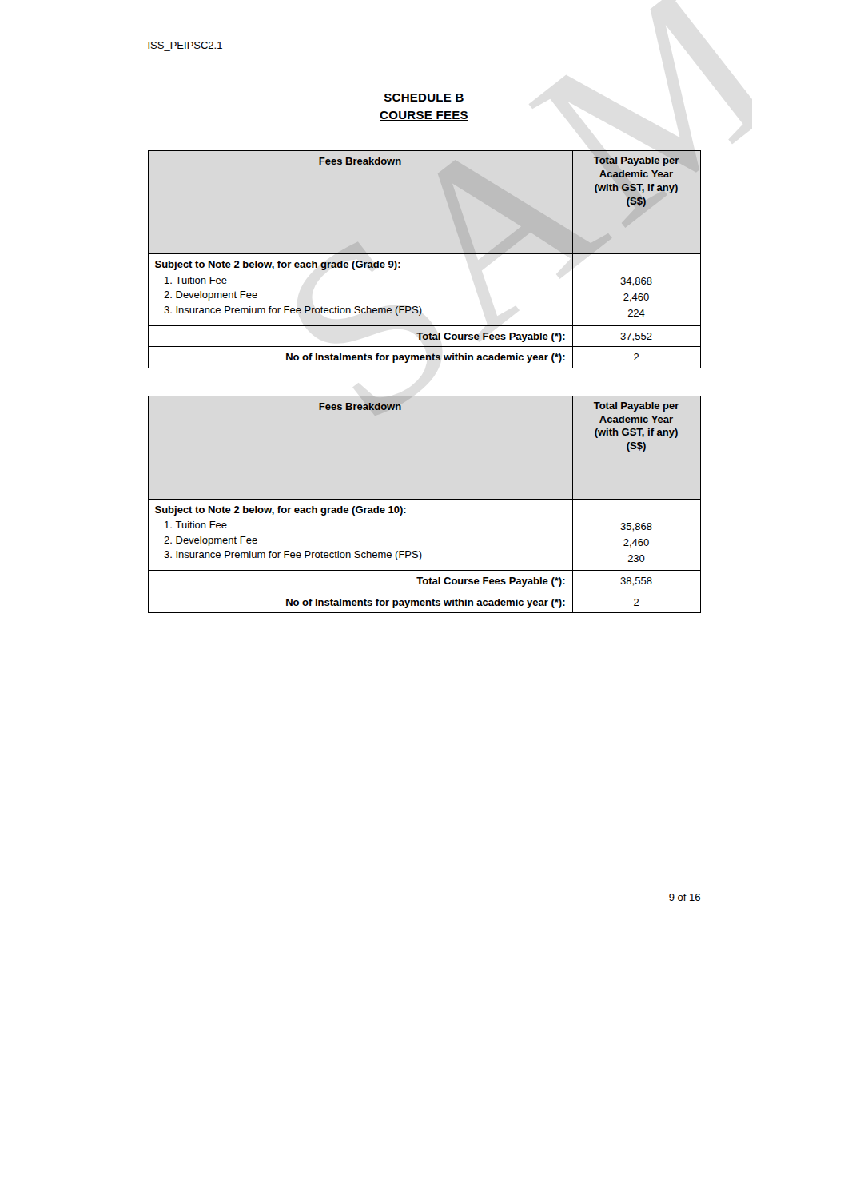ISS_PEIPSC2.1
SCHEDULE B
COURSE FEES
| Fees Breakdown | Total Payable per Academic Year (with GST, if any) (S$) |
| Subject to Note 2 below, for each grade (Grade 9): Tuition Fee Development Fee Insurance Premium for Fee Protection Scheme (FPS) | 34,868 2,460 224 |
| Total Course Fees Payable (*): | 37,552 |
| No of Instalments for payments within academic year (*): | 2 |
| Fees Breakdown | Total Payable per Academic Year (with GST, if any) (S$) |
| Subject to Note 2 below, for each grade (Grade 10): Tuition Fee Development Fee Insurance Premium for Fee Protection Scheme (FPS) | 35,868 2,460 230 |
| Total Course Fees Payable (*): | 38,558 |
| No of Instalments for payments within academic year (*): | 2 |
SAMPLE
9 of 16